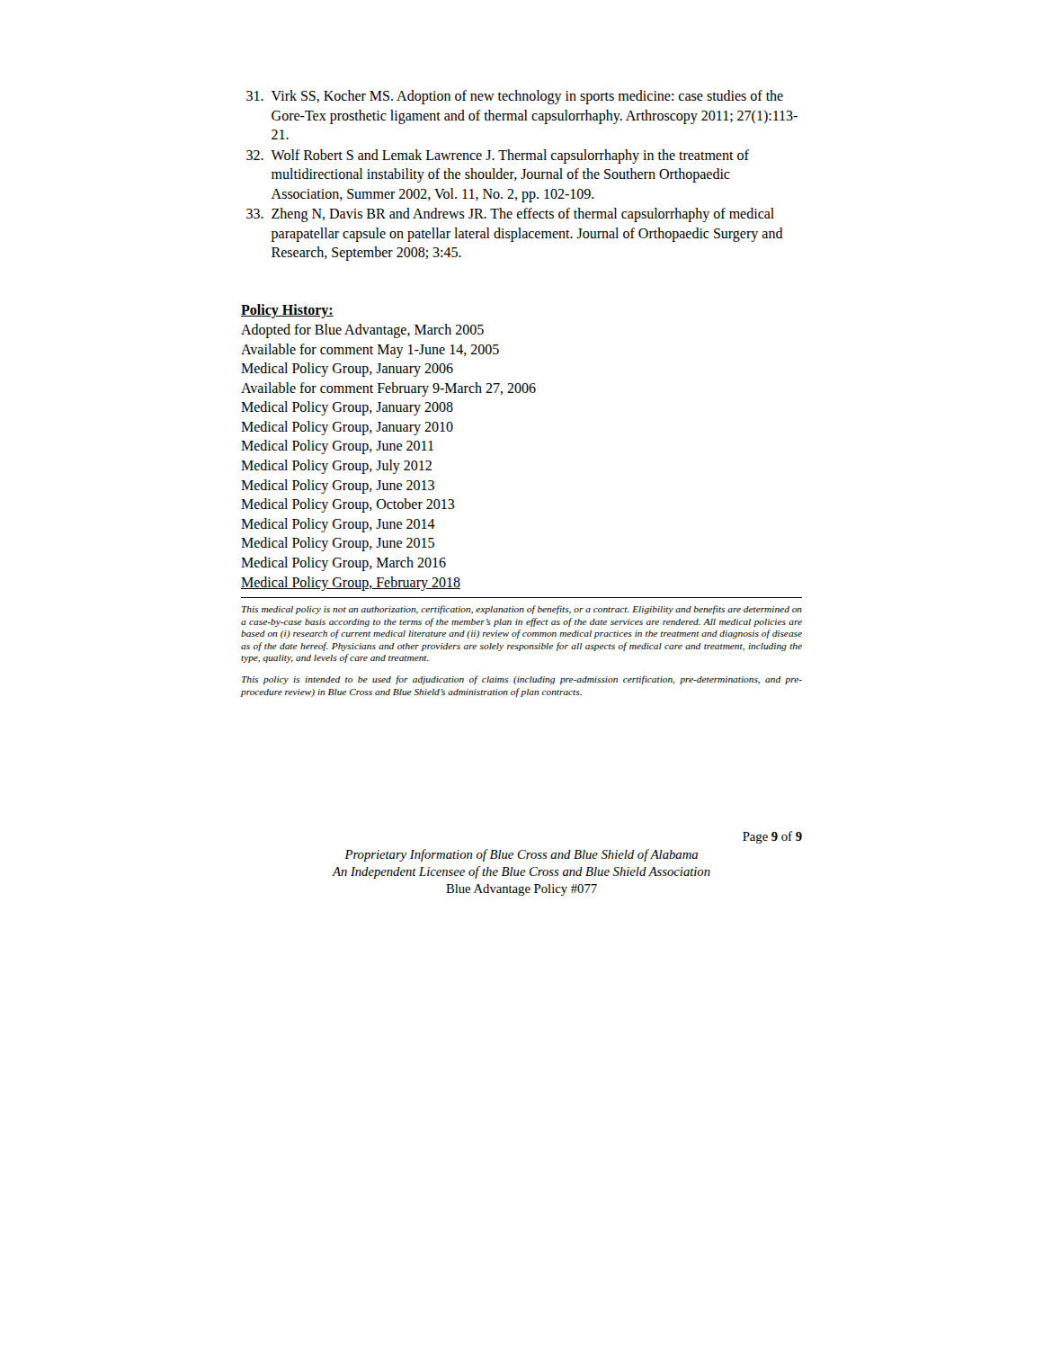31. Virk SS, Kocher MS. Adoption of new technology in sports medicine: case studies of the Gore-Tex prosthetic ligament and of thermal capsulorrhaphy. Arthroscopy 2011; 27(1):113-21.
32. Wolf Robert S and Lemak Lawrence J. Thermal capsulorrhaphy in the treatment of multidirectional instability of the shoulder, Journal of the Southern Orthopaedic Association, Summer 2002, Vol. 11, No. 2, pp. 102-109.
33. Zheng N, Davis BR and Andrews JR. The effects of thermal capsulorrhaphy of medical parapatellar capsule on patellar lateral displacement. Journal of Orthopaedic Surgery and Research, September 2008; 3:45.
Policy History:
Adopted for Blue Advantage, March 2005
Available for comment May 1-June 14, 2005
Medical Policy Group, January 2006
Available for comment February 9-March 27, 2006
Medical Policy Group, January 2008
Medical Policy Group, January 2010
Medical Policy Group, June 2011
Medical Policy Group, July 2012
Medical Policy Group, June 2013
Medical Policy Group, October 2013
Medical Policy Group, June 2014
Medical Policy Group, June 2015
Medical Policy Group, March 2016
Medical Policy Group, February 2018
This medical policy is not an authorization, certification, explanation of benefits, or a contract. Eligibility and benefits are determined on a case-by-case basis according to the terms of the member’s plan in effect as of the date services are rendered. All medical policies are based on (i) research of current medical literature and (ii) review of common medical practices in the treatment and diagnosis of disease as of the date hereof. Physicians and other providers are solely responsible for all aspects of medical care and treatment, including the type, quality, and levels of care and treatment.
This policy is intended to be used for adjudication of claims (including pre-admission certification, pre-determinations, and pre-procedure review) in Blue Cross and Blue Shield’s administration of plan contracts.
Page 9 of 9
Proprietary Information of Blue Cross and Blue Shield of Alabama
An Independent Licensee of the Blue Cross and Blue Shield Association
Blue Advantage Policy #077